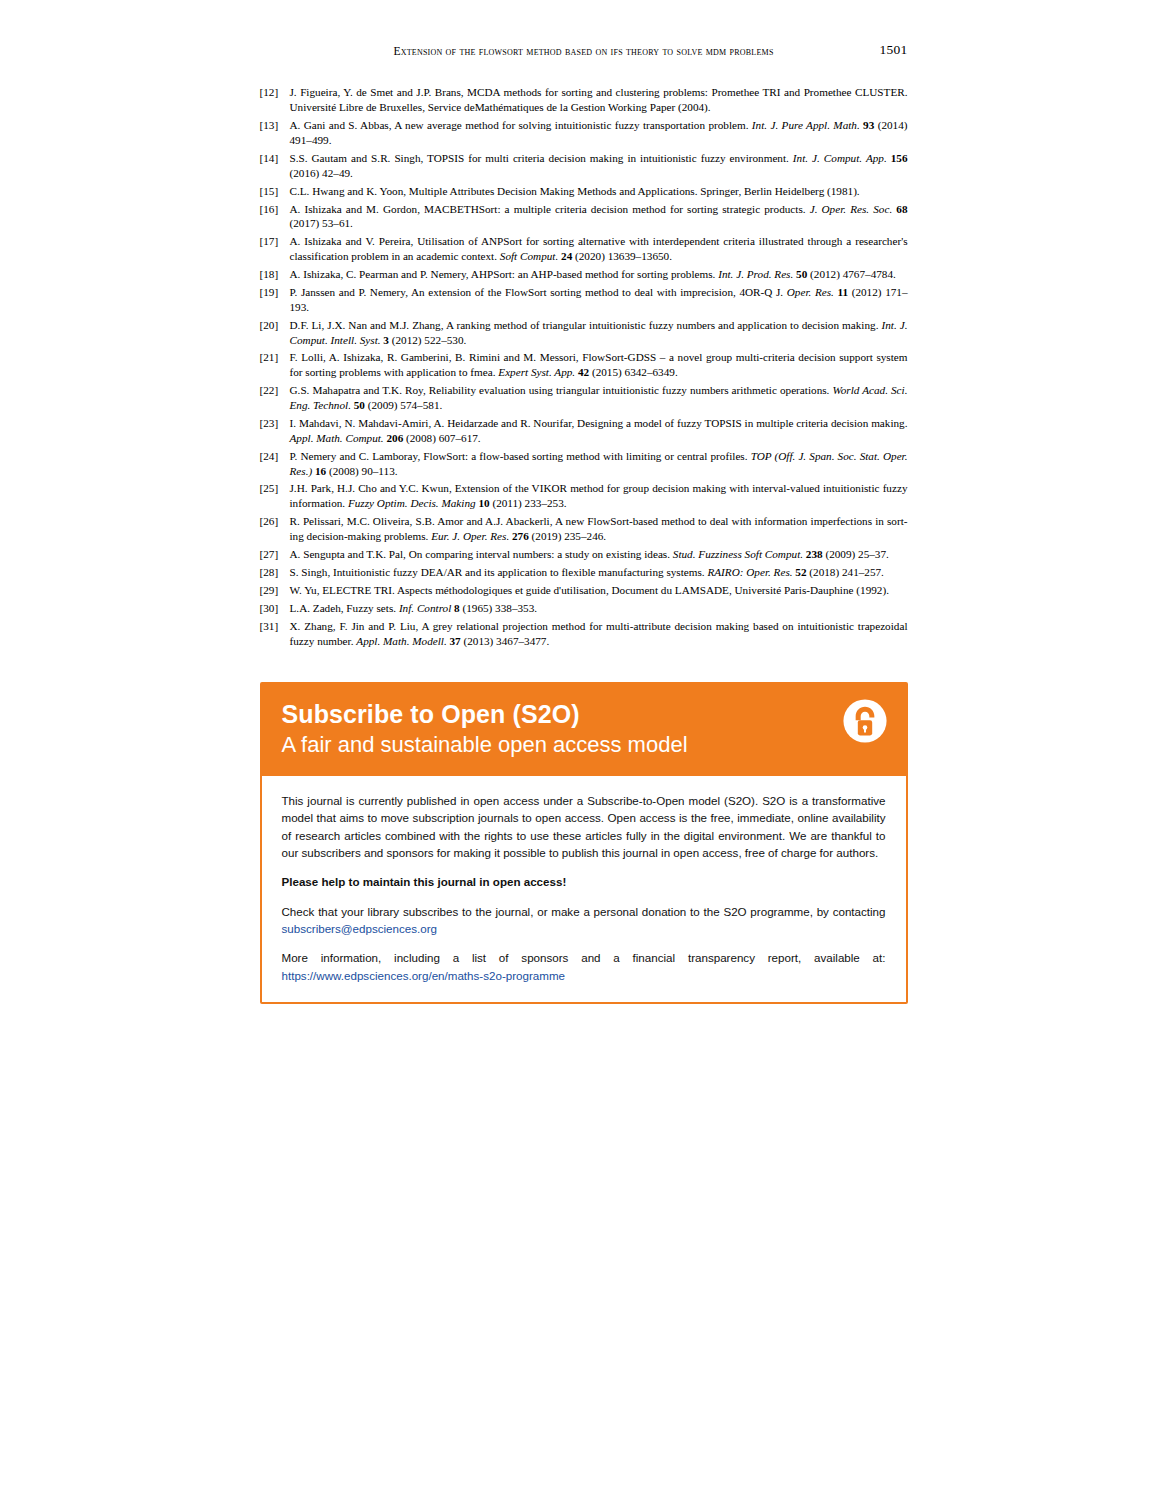Extension of the FlowSort method based on IFS theory to solve MDM problems
1501
[12] J. Figueira, Y. de Smet and J.P. Brans, MCDA methods for sorting and clustering problems: Promethee TRI and Promethee CLUSTER. Université Libre de Bruxelles, Service deMathématiques de la Gestion Working Paper (2004).
[13] A. Gani and S. Abbas, A new average method for solving intuitionistic fuzzy transportation problem. Int. J. Pure Appl. Math. 93 (2014) 491–499.
[14] S.S. Gautam and S.R. Singh, TOPSIS for multi criteria decision making in intuitionistic fuzzy environment. Int. J. Comput. App. 156 (2016) 42–49.
[15] C.L. Hwang and K. Yoon, Multiple Attributes Decision Making Methods and Applications. Springer, Berlin Heidelberg (1981).
[16] A. Ishizaka and M. Gordon, MACBETHSort: a multiple criteria decision method for sorting strategic products. J. Oper. Res. Soc. 68 (2017) 53–61.
[17] A. Ishizaka and V. Pereira, Utilisation of ANPSort for sorting alternative with interdependent criteria illustrated through a researcher's classification problem in an academic context. Soft Comput. 24 (2020) 13639–13650.
[18] A. Ishizaka, C. Pearman and P. Nemery, AHPSort: an AHP-based method for sorting problems. Int. J. Prod. Res. 50 (2012) 4767–4784.
[19] P. Janssen and P. Nemery, An extension of the FlowSort sorting method to deal with imprecision, 4OR-Q J. Oper. Res. 11 (2012) 171–193.
[20] D.F. Li, J.X. Nan and M.J. Zhang, A ranking method of triangular intuitionistic fuzzy numbers and application to decision making. Int. J. Comput. Intell. Syst. 3 (2012) 522–530.
[21] F. Lolli, A. Ishizaka, R. Gamberini, B. Rimini and M. Messori, FlowSort-GDSS – a novel group multi-criteria decision support system for sorting problems with application to fmea. Expert Syst. App. 42 (2015) 6342–6349.
[22] G.S. Mahapatra and T.K. Roy, Reliability evaluation using triangular intuitionistic fuzzy numbers arithmetic operations. World Acad. Sci. Eng. Technol. 50 (2009) 574–581.
[23] I. Mahdavi, N. Mahdavi-Amiri, A. Heidarzade and R. Nourifar, Designing a model of fuzzy TOPSIS in multiple criteria decision making. Appl. Math. Comput. 206 (2008) 607–617.
[24] P. Nemery and C. Lamboray, FlowSort: a flow-based sorting method with limiting or central profiles. TOP (Off. J. Span. Soc. Stat. Oper. Res.) 16 (2008) 90–113.
[25] J.H. Park, H.J. Cho and Y.C. Kwun, Extension of the VIKOR method for group decision making with interval-valued intuitionistic fuzzy information. Fuzzy Optim. Decis. Making 10 (2011) 233–253.
[26] R. Pelissari, M.C. Oliveira, S.B. Amor and A.J. Abackerli, A new FlowSort-based method to deal with information imperfections in sorting decision-making problems. Eur. J. Oper. Res. 276 (2019) 235–246.
[27] A. Sengupta and T.K. Pal, On comparing interval numbers: a study on existing ideas. Stud. Fuzziness Soft Comput. 238 (2009) 25–37.
[28] S. Singh, Intuitionistic fuzzy DEA/AR and its application to flexible manufacturing systems. RAIRO: Oper. Res. 52 (2018) 241–257.
[29] W. Yu, ELECTRE TRI. Aspects méthodologiques et guide d'utilisation, Document du LAMSADE, Université Paris-Dauphine (1992).
[30] L.A. Zadeh, Fuzzy sets. Inf. Control 8 (1965) 338–353.
[31] X. Zhang, F. Jin and P. Liu, A grey relational projection method for multi-attribute decision making based on intuitionistic trapezoidal fuzzy number. Appl. Math. Modell. 37 (2013) 3467–3477.
Subscribe to Open (S2O)
A fair and sustainable open access model
This journal is currently published in open access under a Subscribe-to-Open model (S2O). S2O is a transformative model that aims to move subscription journals to open access. Open access is the free, immediate, online availability of research articles combined with the rights to use these articles fully in the digital environment. We are thankful to our subscribers and sponsors for making it possible to publish this journal in open access, free of charge for authors.
Please help to maintain this journal in open access!
Check that your library subscribes to the journal, or make a personal donation to the S2O programme, by contacting subscribers@edpsciences.org
More information, including a list of sponsors and a financial transparency report, available at: https://www.edpsciences.org/en/maths-s2o-programme